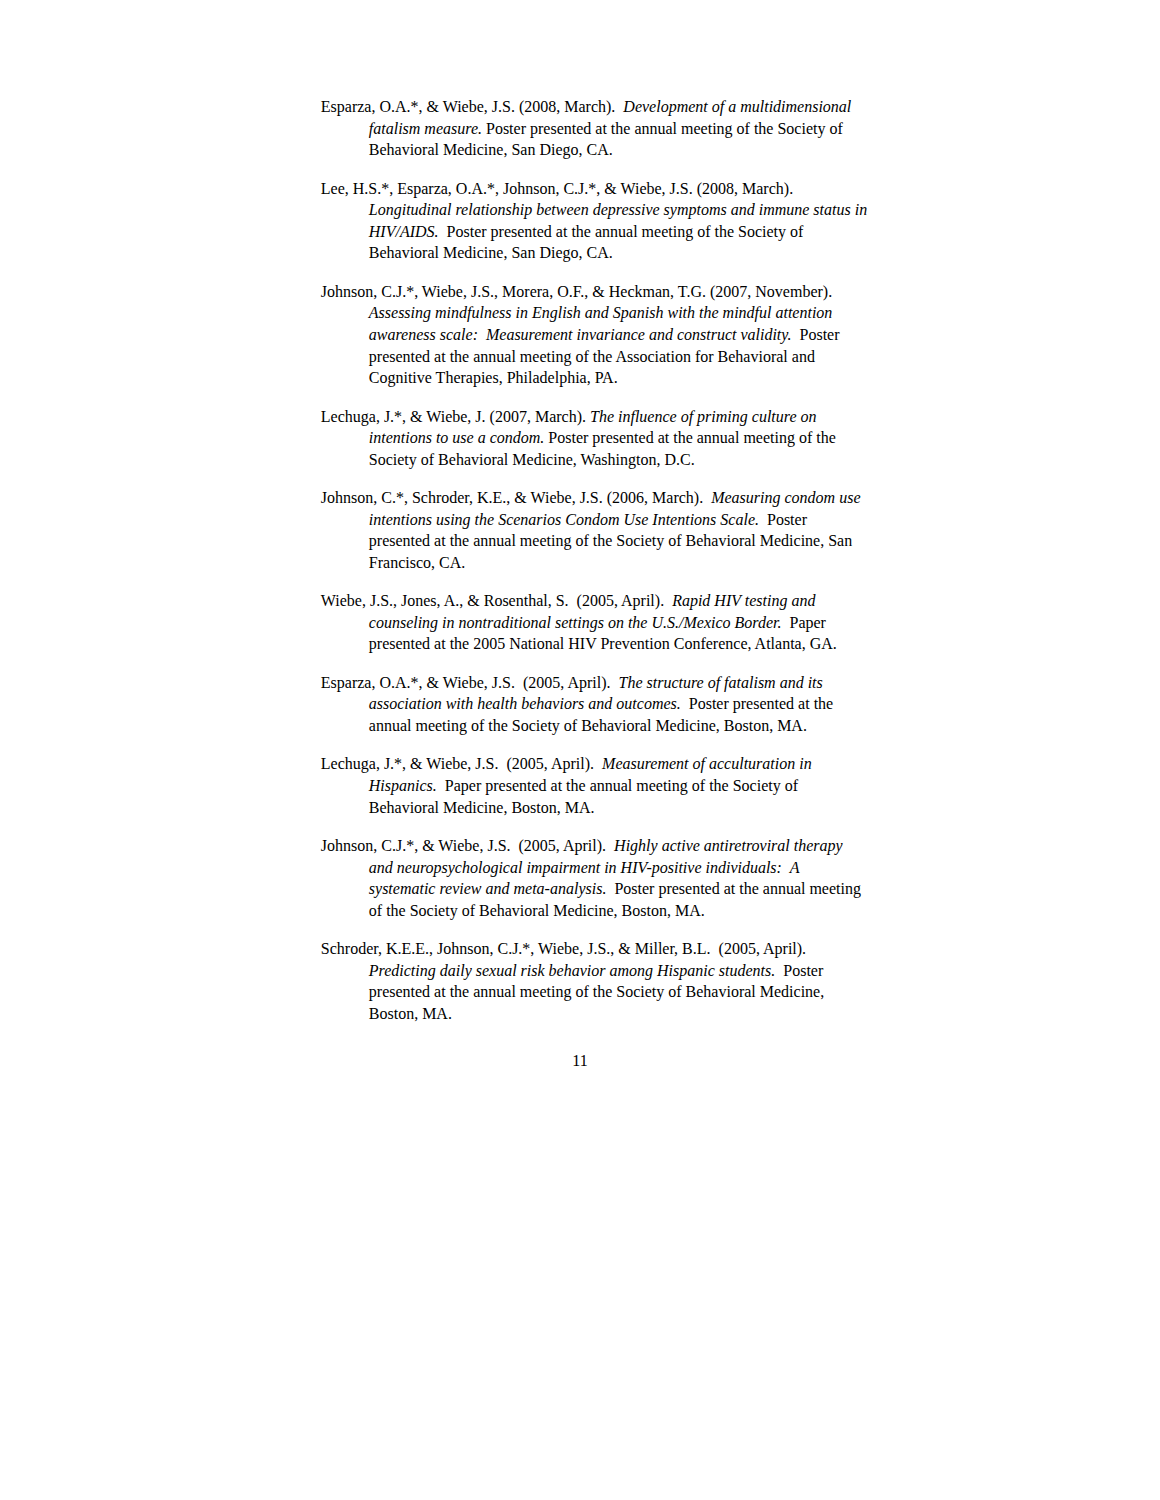Esparza, O.A.*, & Wiebe, J.S. (2008, March). Development of a multidimensional fatalism measure. Poster presented at the annual meeting of the Society of Behavioral Medicine, San Diego, CA.
Lee, H.S.*, Esparza, O.A.*, Johnson, C.J.*, & Wiebe, J.S. (2008, March). Longitudinal relationship between depressive symptoms and immune status in HIV/AIDS. Poster presented at the annual meeting of the Society of Behavioral Medicine, San Diego, CA.
Johnson, C.J.*, Wiebe, J.S., Morera, O.F., & Heckman, T.G. (2007, November). Assessing mindfulness in English and Spanish with the mindful attention awareness scale: Measurement invariance and construct validity. Poster presented at the annual meeting of the Association for Behavioral and Cognitive Therapies, Philadelphia, PA.
Lechuga, J.*, & Wiebe, J. (2007, March). The influence of priming culture on intentions to use a condom. Poster presented at the annual meeting of the Society of Behavioral Medicine, Washington, D.C.
Johnson, C.*, Schroder, K.E., & Wiebe, J.S. (2006, March). Measuring condom use intentions using the Scenarios Condom Use Intentions Scale. Poster presented at the annual meeting of the Society of Behavioral Medicine, San Francisco, CA.
Wiebe, J.S., Jones, A., & Rosenthal, S. (2005, April). Rapid HIV testing and counseling in nontraditional settings on the U.S./Mexico Border. Paper presented at the 2005 National HIV Prevention Conference, Atlanta, GA.
Esparza, O.A.*, & Wiebe, J.S. (2005, April). The structure of fatalism and its association with health behaviors and outcomes. Poster presented at the annual meeting of the Society of Behavioral Medicine, Boston, MA.
Lechuga, J.*, & Wiebe, J.S. (2005, April). Measurement of acculturation in Hispanics. Paper presented at the annual meeting of the Society of Behavioral Medicine, Boston, MA.
Johnson, C.J.*, & Wiebe, J.S. (2005, April). Highly active antiretroviral therapy and neuropsychological impairment in HIV-positive individuals: A systematic review and meta-analysis. Poster presented at the annual meeting of the Society of Behavioral Medicine, Boston, MA.
Schroder, K.E.E., Johnson, C.J.*, Wiebe, J.S., & Miller, B.L. (2005, April). Predicting daily sexual risk behavior among Hispanic students. Poster presented at the annual meeting of the Society of Behavioral Medicine, Boston, MA.
11